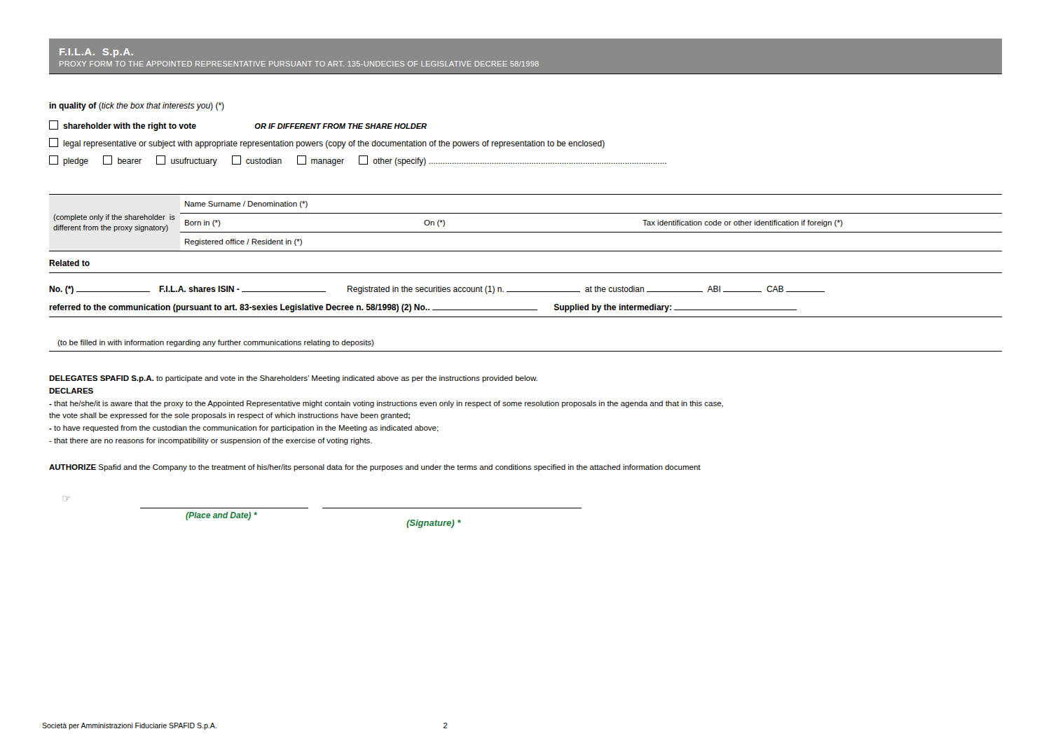F.I.L.A. S.p.A.
Proxy form to the appointed representative pursuant to art. 135-undecies of Legislative Decree 58/1998
in quality of (tick the box that interests you) (*)
shareholder with the right to vote OR IF DIFFERENT FROM THE SHARE HOLDER
legal representative or subject with appropriate representation powers (copy of the documentation of the powers of representation to be enclosed)
pledge bearer usufructuary custodian manager other (specify) ......................................................................................................
| (complete only if the shareholder is different from the proxy signatory) | Name Surname / Denomination (*) |
| Born in (*) | On (*) | Tax identification code or other identification if foreign (*) |
| Registered office / Resident in (*) |
Related to
No. (*) F.I.L.A. shares ISIN - Registrated in the securities account (1) n. at the custodian ABI CAB
referred to the communication (pursuant to art. 83-sexies Legislative Decree n. 58/1998) (2) No.. Supplied by the intermediary:
(to be filled in with information regarding any further communications relating to deposits)
DELEGATES SPAFID S.p.A. to participate and vote in the Shareholders’ Meeting indicated above as per the instructions provided below.
DECLARES
- that he/she/it is aware that the proxy to the Appointed Representative might contain voting instructions even only in respect of some resolution proposals in the agenda and that in this case,
the vote shall be expressed for the sole proposals in respect of which instructions have been granted;
- to have requested from the custodian the communication for participation in the Meeting as indicated above;
- that there are no reasons for incompatibility or suspension of the exercise of voting rights.
AUTHORIZE Spafid and the Company to the treatment of his/her/its personal data for the purposes and under the terms and conditions specified in the attached information document
☞
(Place and Date) *
(Signature) *
Società per Amministrazioni Fiduciarie SPAFID S.p.A. 2